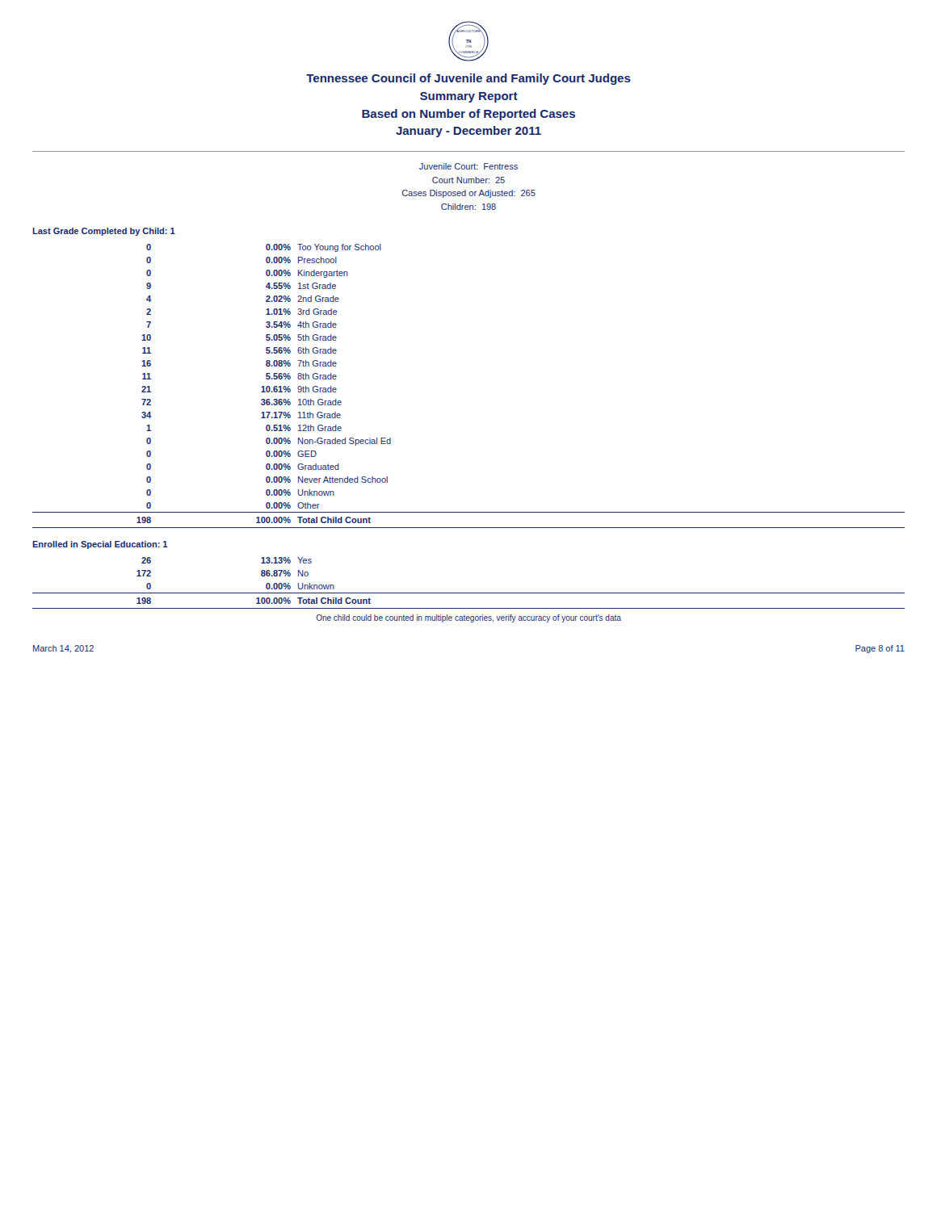AGRICULTURE COMMERCE TN 1796
Tennessee Council of Juvenile and Family Court Judges
Summary Report
Based on Number of Reported Cases
January - December 2011
Juvenile Court: Fentress Court Number: 25 Cases Disposed or Adjusted: 265 Children: 198
Last Grade Completed by Child: 1
| 0 | 0.00% | Too Young for School |
| 0 | 0.00% | Preschool |
| 0 | 0.00% | Kindergarten |
| 9 | 4.55% | 1st Grade |
| 4 | 2.02% | 2nd Grade |
| 2 | 1.01% | 3rd Grade |
| 7 | 3.54% | 4th Grade |
| 10 | 5.05% | 5th Grade |
| 11 | 5.56% | 6th Grade |
| 16 | 8.08% | 7th Grade |
| 11 | 5.56% | 8th Grade |
| 21 | 10.61% | 9th Grade |
| 72 | 36.36% | 10th Grade |
| 34 | 17.17% | 11th Grade |
| 1 | 0.51% | 12th Grade |
| 0 | 0.00% | Non-Graded Special Ed |
| 0 | 0.00% | GED |
| 0 | 0.00% | Graduated |
| 0 | 0.00% | Never Attended School |
| 0 | 0.00% | Unknown |
| 0 | 0.00% | Other |
| 198 | 100.00% | Total Child Count |
Enrolled in Special Education: 1
| 26 | 13.13% | Yes |
| 172 | 86.87% | No |
| 0 | 0.00% | Unknown |
| 198 | 100.00% | Total Child Count |
One child could be counted in multiple categories, verify accuracy of your court's data
March 14, 2012 Page 8 of 11